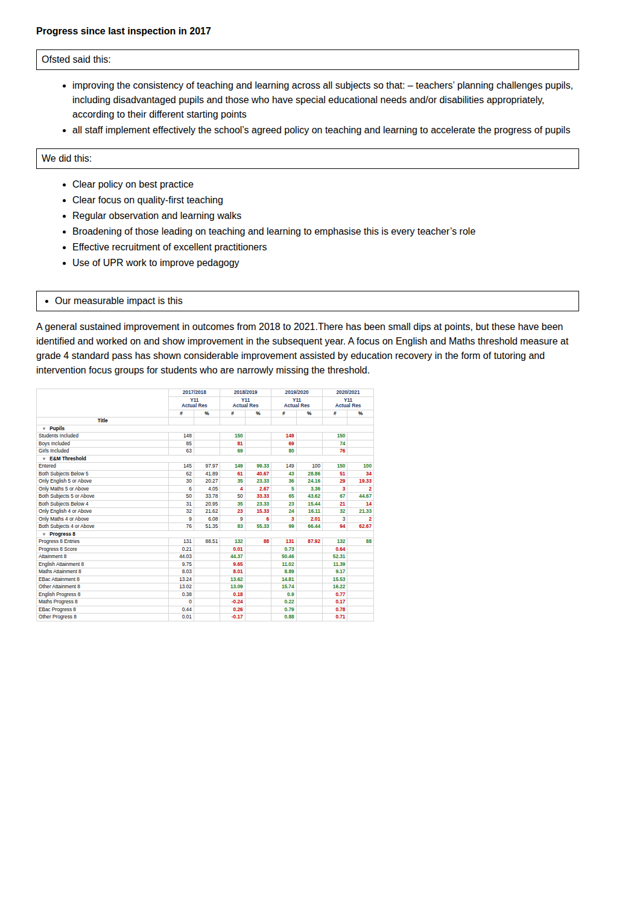Progress since last inspection in 2017
Ofsted said this:
improving the consistency of teaching and learning across all subjects so that: – teachers’ planning challenges pupils, including disadvantaged pupils and those who have special educational needs and/or disabilities appropriately, according to their different starting points
all staff implement effectively the school’s agreed policy on teaching and learning to accelerate the progress of pupils
We did this:
Clear policy on best practice
Clear focus on quality-first teaching
Regular observation and learning walks
Broadening of those leading on teaching and learning to emphasise this is every teacher’s role
Effective recruitment of excellent practitioners
Use of UPR work to improve pedagogy
Our measurable impact is this
A general sustained improvement in outcomes from 2018 to 2021.There has been small dips at points, but these have been identified and worked on and show improvement in the subsequent year. A focus on English and Maths threshold measure at grade 4 standard pass has shown considerable improvement assisted by education recovery in the form of tutoring and intervention focus groups for students who are narrowly missing the threshold.
| | 2017/2018 | 2018/2019 | 2019/2020 | 2020/2021 |
| --- | --- | --- | --- | --- |
| Y11 Actual Res | Y11 Actual Res | Y11 Actual Res | Y11 Actual Res |
| # | % | # | % | # | % | # | % |
| Title | | | | | | | | |
| ▾ Pupils |
| Students Included | 148 | | 150 | | 149 | | 150 | |
| Boys Included | 85 | | 81 | | 69 | | 74 | |
| Girls Included | 63 | | 69 | | 80 | | 76 | |
| ▾ E&M Threshold |
| Entered | 145 | 97.97 | 149 | 99.33 | 149 | 100 | 150 | 100 |
| Both Subjects Below 5 | 62 | 41.89 | 61 | 40.67 | 43 | 28.86 | 51 | 34 |
| Only English 5 or Above | 30 | 20.27 | 35 | 23.33 | 36 | 24.16 | 29 | 19.33 |
| Only Maths 5 or Above | 6 | 4.05 | 4 | 2.67 | 5 | 3.36 | 3 | 2 |
| Both Subjects 5 or Above | 50 | 33.78 | 50 | 33.33 | 65 | 43.62 | 67 | 44.67 |
| Both Subjects Below 4 | 31 | 20.95 | 35 | 23.33 | 23 | 15.44 | 21 | 14 |
| Only English 4 or Above | 32 | 21.62 | 23 | 15.33 | 24 | 16.11 | 32 | 21.33 |
| Only Maths 4 or Above | 9 | 6.08 | 9 | 6 | 3 | 2.01 | 3 | 2 |
| Both Subjects 4 or Above | 76 | 51.35 | 83 | 55.33 | 99 | 66.44 | 94 | 62.67 |
| ▾ Progress 8 |
| Progress 8 Entries | 131 | 88.51 | 132 | 88 | 131 | 87.92 | 132 | 88 |
| Progress 8 Score | 0.21 | | 0.01 | | 0.73 | | 0.64 | |
| Attainment 8 | 44.03 | | 44.37 | | 50.46 | | 52.31 | |
| English Attainment 8 | 9.75 | | 9.65 | | 11.02 | | 11.39 | |
| Maths Attainment 8 | 8.03 | | 8.01 | | 8.89 | | 9.17 | |
| EBac Attainment 8 | 13.24 | | 13.62 | | 14.81 | | 15.53 | |
| Other Attainment 8 | 13.02 | | 13.09 | | 15.74 | | 16.22 | |
| English Progress 8 | 0.38 | | 0.18 | | 0.9 | | 0.77 | |
| Maths Progress 8 | 0 | | -0.24 | | 0.22 | | 0.17 | |
| EBac Progress 8 | 0.44 | | 0.26 | | 0.79 | | 0.78 | |
| Other Progress 8 | 0.01 | | -0.17 | | 0.88 | | 0.71 | |